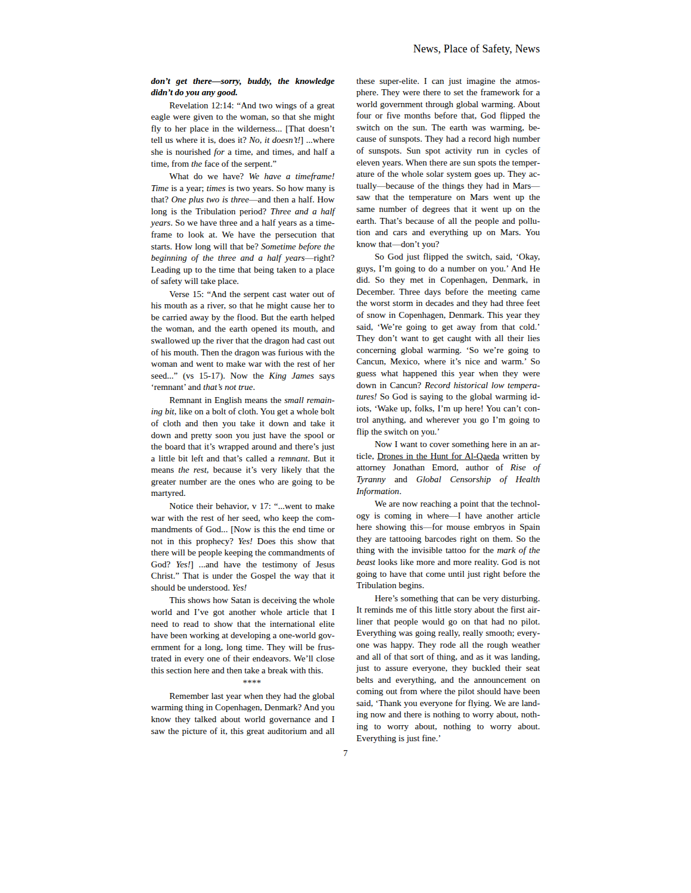News, Place of Safety, News
don’t get there—sorry, buddy, the knowledge didn’t do you any good.
Revelation 12:14: “And two wings of a great eagle were given to the woman, so that she might fly to her place in the wilderness... [That doesn’t tell us where it is, does it? No, it doesn’t!] ...where she is nourished for a time, and times, and half a time, from the face of the serpent.”
What do we have? We have a timeframe! Time is a year; times is two years. So how many is that? One plus two is three—and then a half. How long is the Tribulation period? Three and a half years. So we have three and a half years as a timeframe to look at. We have the persecution that starts. How long will that be? Sometime before the beginning of the three and a half years—right? Leading up to the time that being taken to a place of safety will take place.
Verse 15: “And the serpent cast water out of his mouth as a river, so that he might cause her to be carried away by the flood. But the earth helped the woman, and the earth opened its mouth, and swallowed up the river that the dragon had cast out of his mouth. Then the dragon was furious with the woman and went to make war with the rest of her seed...” (vs 15-17). Now the King James says ‘remnant’ and that’s not true.
Remnant in English means the small remaining bit, like on a bolt of cloth. You get a whole bolt of cloth and then you take it down and take it down and pretty soon you just have the spool or the board that it’s wrapped around and there’s just a little bit left and that’s called a remnant. But it means the rest, because it’s very likely that the greater number are the ones who are going to be martyred.
Notice their behavior, v 17: “...went to make war with the rest of her seed, who keep the commandments of God... [Now is this the end time or not in this prophecy? Yes! Does this show that there will be people keeping the commandments of God? Yes!] ...and have the testimony of Jesus Christ.” That is under the Gospel the way that it should be understood. Yes!
This shows how Satan is deceiving the whole world and I’ve got another whole article that I need to read to show that the international elite have been working at developing a one-world government for a long, long time. They will be frustrated in every one of their endeavors. We’ll close this section here and then take a break with this.
****
Remember last year when they had the global warming thing in Copenhagen, Denmark? And you know they talked about world governance and I saw the picture of it, this great auditorium and all these super-elite. I can just imagine the atmosphere. They were there to set the framework for a world government through global warming. About four or five months before that, God flipped the switch on the sun. The earth was warming, because of sunspots. They had a record high number of sunspots. Sun spot activity run in cycles of eleven years. When there are sun spots the temperature of the whole solar system goes up. They actually—because of the things they had in Mars—saw that the temperature on Mars went up the same number of degrees that it went up on the earth. That’s because of all the people and pollution and cars and everything up on Mars. You know that—don’t you?
So God just flipped the switch, said, ‘Okay, guys, I’m going to do a number on you.’ And He did. So they met in Copenhagen, Denmark, in December. Three days before the meeting came the worst storm in decades and they had three feet of snow in Copenhagen, Denmark. This year they said, ‘We’re going to get away from that cold.’ They don’t want to get caught with all their lies concerning global warming. ‘So we’re going to Cancun, Mexico, where it’s nice and warm.’ So guess what happened this year when they were down in Cancun? Record historical low temperatures! So God is saying to the global warming idiots, ‘Wake up, folks, I’m up here! You can’t control anything, and wherever you go I’m going to flip the switch on you.’
Now I want to cover something here in an article, Drones in the Hunt for Al-Qaeda written by attorney Jonathan Emord, author of Rise of Tyranny and Global Censorship of Health Information.
We are now reaching a point that the technology is coming in where—I have another article here showing this—for mouse embryos in Spain they are tattooing barcodes right on them. So the thing with the invisible tattoo for the mark of the beast looks like more and more reality. God is not going to have that come until just right before the Tribulation begins.
Here’s something that can be very disturbing. It reminds me of this little story about the first airliner that people would go on that had no pilot. Everything was going really, really smooth; everyone was happy. They rode all the rough weather and all of that sort of thing, and as it was landing, just to assure everyone, they buckled their seat belts and everything, and the announcement on coming out from where the pilot should have been said, ‘Thank you everyone for flying. We are landing now and there is nothing to worry about, nothing to worry about, nothing to worry about. Everything is just fine.’
7